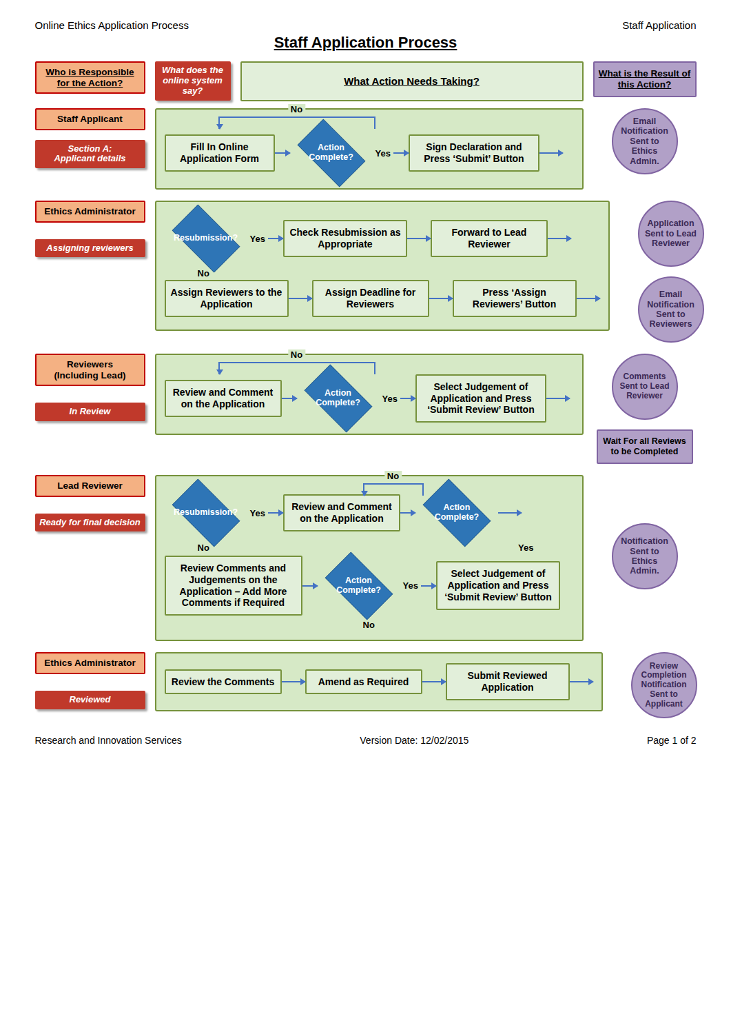Online Ethics Application Process Staff Application
Staff Application Process
Who is Responsible for the Action?
What does the online system say?
What Action Needs Taking?
What is the Result of this Action?
Staff Applicant
Section A:
Applicant details
No
Fill In Online Application Form
Action
Complete?
Yes
Sign Declaration and Press ‘Submit’ Button
Email Notification Sent to Ethics Admin.
Ethics Administrator
Assigning reviewers
Resubmission?
Yes
Check Resubmission as Appropriate
Forward to Lead Reviewer
No
Assign Reviewers to the Application
Assign Deadline for Reviewers
Press ‘Assign Reviewers’ Button
Application Sent to Lead Reviewer
Email Notification Sent to Reviewers
Reviewers
(Including Lead)
In Review
No
Review and Comment on the Application
Action
Complete?
Yes
Select Judgement of Application and Press ‘Submit Review’ Button
Comments Sent to Lead Reviewer
Wait For all Reviews to be Completed
Lead Reviewer
Ready for final decision
No
Resubmission?
Yes
Review and Comment on the Application
Action
Complete?
No Yes
Review Comments and Judgements on the Application – Add More Comments if Required
Action
Complete?
Yes
Select Judgement of Application and Press ‘Submit Review’ Button
No
Notification Sent to Ethics Admin.
Ethics Administrator
Reviewed
Review the Comments
Amend as Required
Submit Reviewed Application
Review Completion Notification Sent to Applicant
Research and Innovation Services Version Date: 12/02/2015 Page 1 of 2